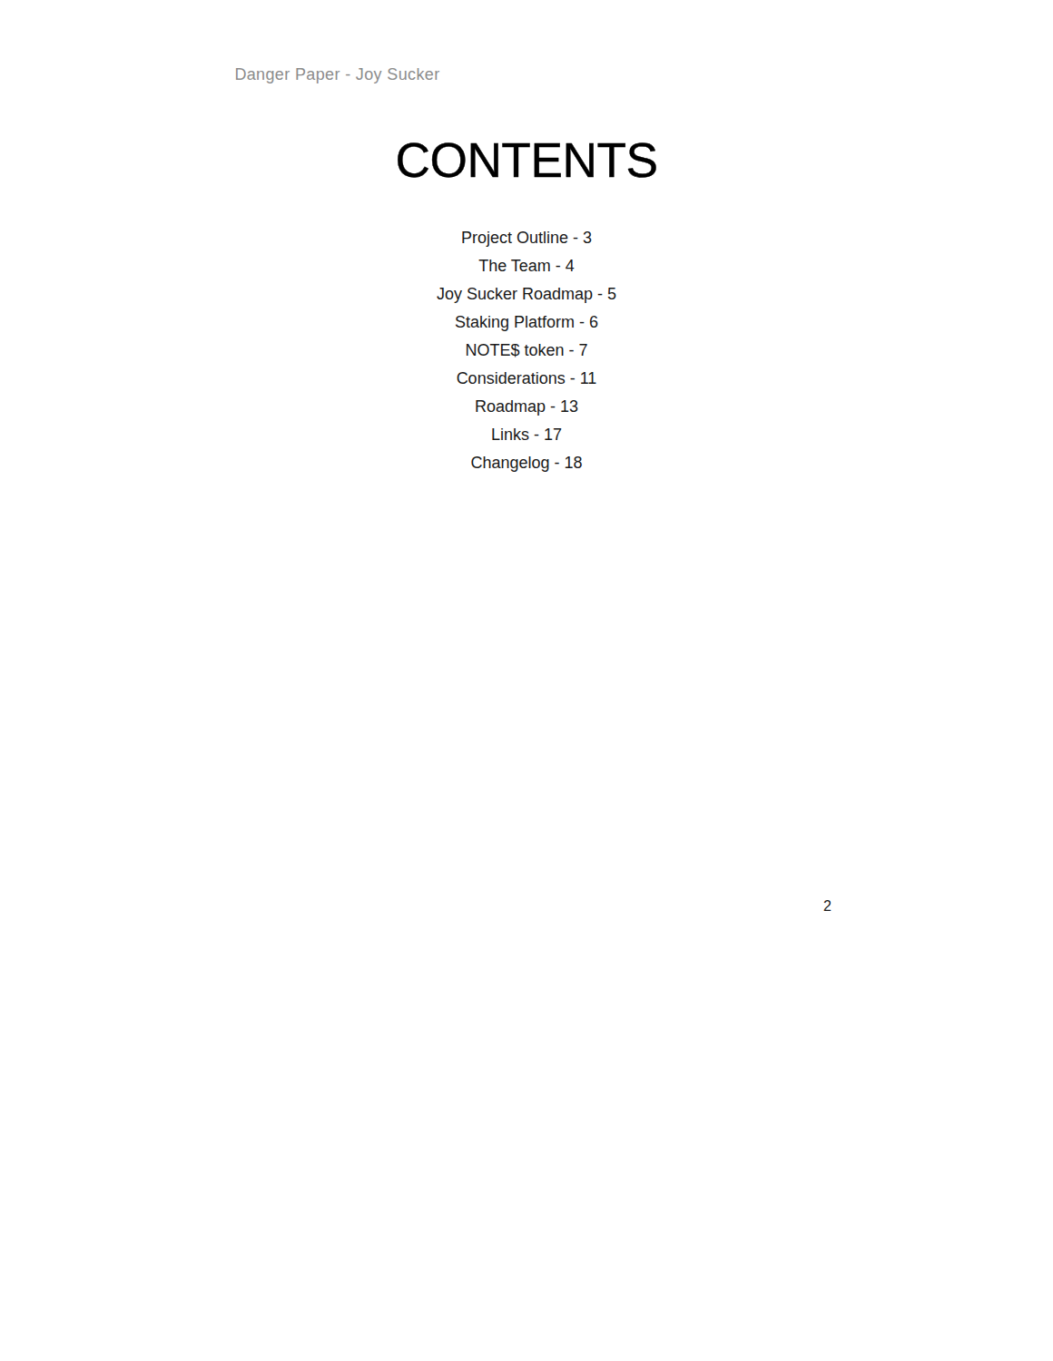Danger Paper - Joy Sucker
CONTENTS
Project Outline - 3
The Team - 4
Joy Sucker Roadmap - 5
Staking Platform - 6
NOTE$ token - 7
Considerations - 11
Roadmap - 13
Links - 17
Changelog - 18
2